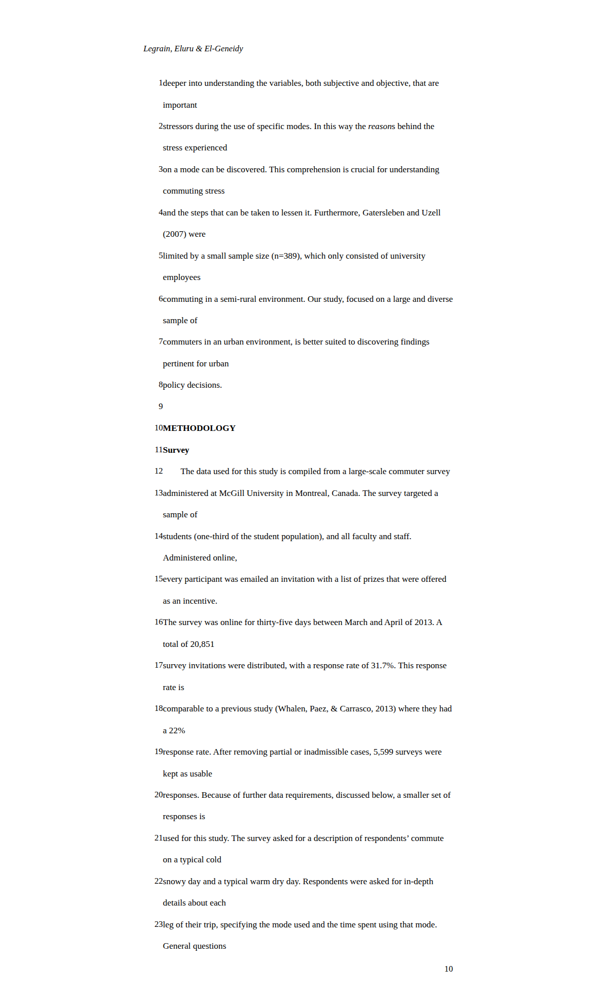Legrain, Eluru & El-Geneidy
| 1 | deeper into understanding the variables, both subjective and objective, that are important |
| 2 | stressors during the use of specific modes. In this way the reason s behind the stress experienced |
| 3 | on a mode can be discovered. This comprehension is crucial for understanding commuting stress |
| 4 | and the steps that can be taken to lessen it. Furthermore, Gatersleben and Uzell (2007) were |
| 5 | limited by a small sample size (n=389), which only consisted of university employees |
| 6 | commuting in a semi-rural environment. Our study, focused on a large and diverse sample of |
| 7 | commuters in an urban environment, is better suited to discovering findings pertinent for urban |
| 8 | policy decisions. |
| 9 | |
| 10 | METHODOLOGY |
| 11 | Survey |
| 12 | The data used for this study is compiled from a large-scale commuter survey |
| 13 | administered at McGill University in Montreal, Canada. The survey targeted a sample of |
| 14 | students (one-third of the student population), and all faculty and staff. Administered online, |
| 15 | every participant was emailed an invitation with a list of prizes that were offered as an incentive. |
| 16 | The survey was online for thirty-five days between March and April of 2013. A total of 20,851 |
| 17 | survey invitations were distributed, with a response rate of 31.7%. This response rate is |
| 18 | comparable to a previous study (Whalen, Paez, & Carrasco, 2013) where they had a 22% |
| 19 | response rate. After removing partial or inadmissible cases, 5,599 surveys were kept as usable |
| 20 | responses. Because of further data requirements, discussed below, a smaller set of responses is |
| 21 | used for this study. The survey asked for a description of respondents’ commute on a typical cold |
| 22 | snowy day and a typical warm dry day. Respondents were asked for in-depth details about each |
| 23 | leg of their trip, specifying the mode used and the time spent using that mode. General questions |
10